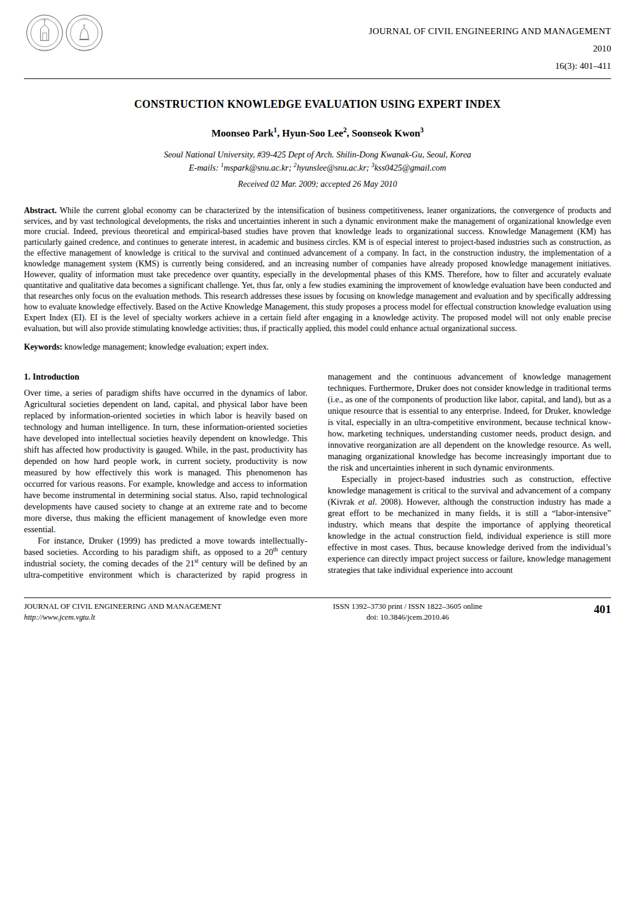VILNIAUS UNIVERSITAS ACADEMIA SCIENTIARUM
JOURNAL OF CIVIL ENGINEERING AND MANAGEMENT
2010
16(3): 401–411
CONSTRUCTION KNOWLEDGE EVALUATION USING EXPERT INDEX
Moonseo Park1, Hyun-Soo Lee2, Soonseok Kwon3
Seoul National University, #39-425 Dept of Arch. Shilin-Dong Kwanak-Gu, Seoul, Korea
E-mails: 1mspark@snu.ac.kr; 2hyunslee@snu.ac.kr; 3kss0425@gmail.com
Received 02 Mar. 2009; accepted 26 May 2010
Abstract. While the current global economy can be characterized by the intensification of business competitiveness, leaner organizations, the convergence of products and services, and by vast technological developments, the risks and uncertainties inherent in such a dynamic environment make the management of organizational knowledge even more crucial. Indeed, previous theoretical and empirical-based studies have proven that knowledge leads to organizational success. Knowledge Management (KM) has particularly gained credence, and continues to generate interest, in academic and business circles. KM is of especial interest to project-based industries such as construction, as the effective management of knowledge is critical to the survival and continued advancement of a company. In fact, in the construction industry, the implementation of a knowledge management system (KMS) is currently being considered, and an increasing number of companies have already proposed knowledge management initiatives. However, quality of information must take precedence over quantity, especially in the developmental phases of this KMS. Therefore, how to filter and accurately evaluate quantitative and qualitative data becomes a significant challenge. Yet, thus far, only a few studies examining the improvement of knowledge evaluation have been conducted and that researches only focus on the evaluation methods. This research addresses these issues by focusing on knowledge management and evaluation and by specifically addressing how to evaluate knowledge effectively. Based on the Active Knowledge Management, this study proposes a process model for effectual construction knowledge evaluation using Expert Index (EI). EI is the level of specialty workers achieve in a certain field after engaging in a knowledge activity. The proposed model will not only enable precise evaluation, but will also provide stimulating knowledge activities; thus, if practically applied, this model could enhance actual organizational success.
Keywords: knowledge management; knowledge evaluation; expert index.
1. Introduction
Over time, a series of paradigm shifts have occurred in the dynamics of labor. Agricultural societies dependent on land, capital, and physical labor have been replaced by information-oriented societies in which labor is heavily based on technology and human intelligence. In turn, these information-oriented societies have developed into intellectual societies heavily dependent on knowledge. This shift has affected how productivity is gauged. While, in the past, productivity has depended on how hard people work, in current society, productivity is now measured by how effectively this work is managed. This phenomenon has occurred for various reasons. For example, knowledge and access to information have become instrumental in determining social status. Also, rapid technological developments have caused society to change at an extreme rate and to become more diverse, thus making the efficient management of knowledge even more essential.
For instance, Druker (1999) has predicted a move towards intellectually-based societies. According to his paradigm shift, as opposed to a 20th century industrial society, the coming decades of the 21st century will be defined by an ultra-competitive environment which is characterized by rapid progress in management and the continuous advancement of knowledge management techniques. Furthermore, Druker does not consider knowledge in traditional terms (i.e., as one of the components of production like labor, capital, and land), but as a unique resource that is essential to any enterprise. Indeed, for Druker, knowledge is vital, especially in an ultra-competitive environment, because technical know-how, marketing techniques, understanding customer needs, product design, and innovative reorganization are all dependent on the knowledge resource. As well, managing organizational knowledge has become increasingly important due to the risk and uncertainties inherent in such dynamic environments.
Especially in project-based industries such as construction, effective knowledge management is critical to the survival and advancement of a company (Kivrak et al. 2008). However, although the construction industry has made a great effort to be mechanized in many fields, it is still a “labor-intensive” industry, which means that despite the importance of applying theoretical knowledge in the actual construction field, individual experience is still more effective in most cases. Thus, because knowledge derived from the individual’s experience can directly impact project success or failure, knowledge management strategies that take individual experience into account
JOURNAL OF CIVIL ENGINEERING AND MANAGEMENT
http://www.jcem.vgtu.lt
ISSN 1392–3730 print / ISSN 1822–3605 online
doi: 10.3846/jcem.2010.46
401